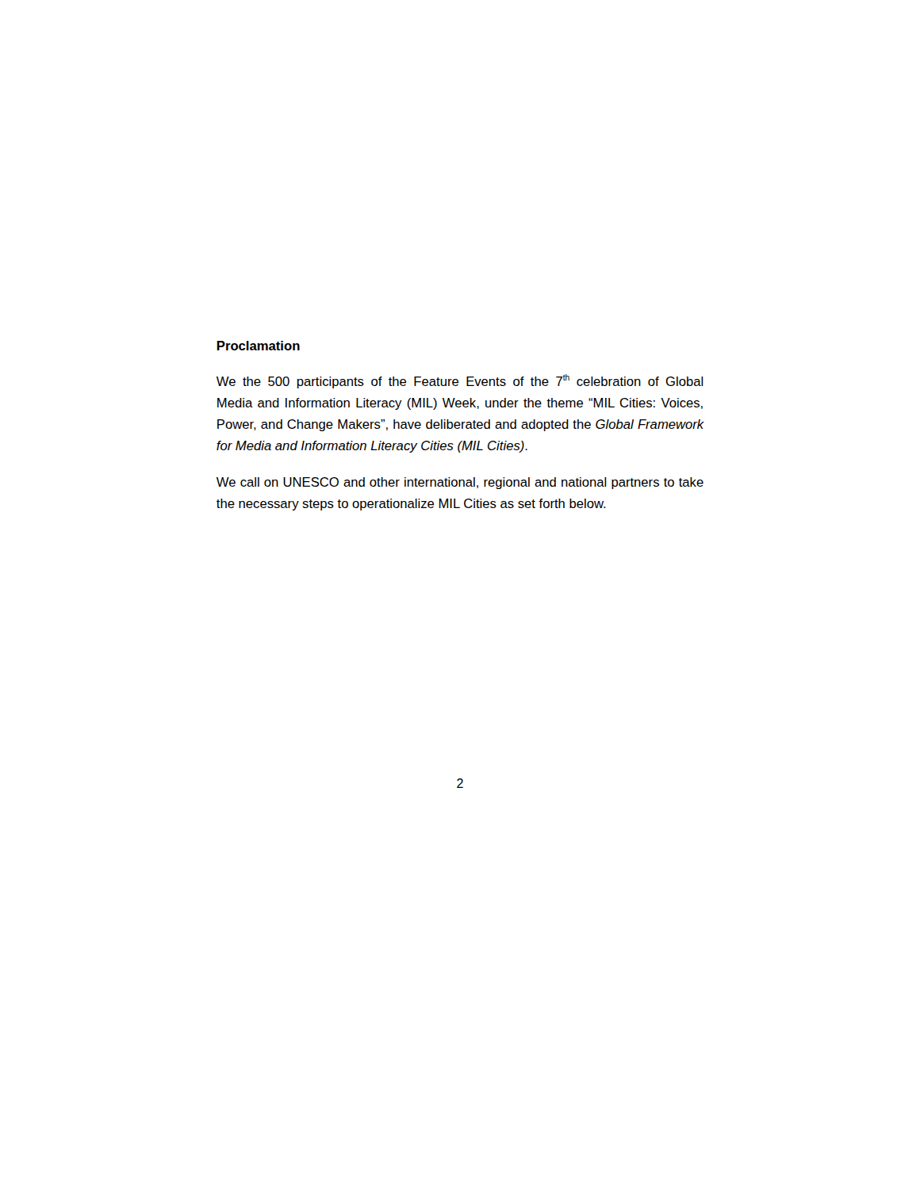Proclamation
We the 500 participants of the Feature Events of the 7th celebration of Global Media and Information Literacy (MIL) Week, under the theme “MIL Cities: Voices, Power, and Change Makers”, have deliberated and adopted the Global Framework for Media and Information Literacy Cities (MIL Cities).
We call on UNESCO and other international, regional and national partners to take the necessary steps to operationalize MIL Cities as set forth below.
2